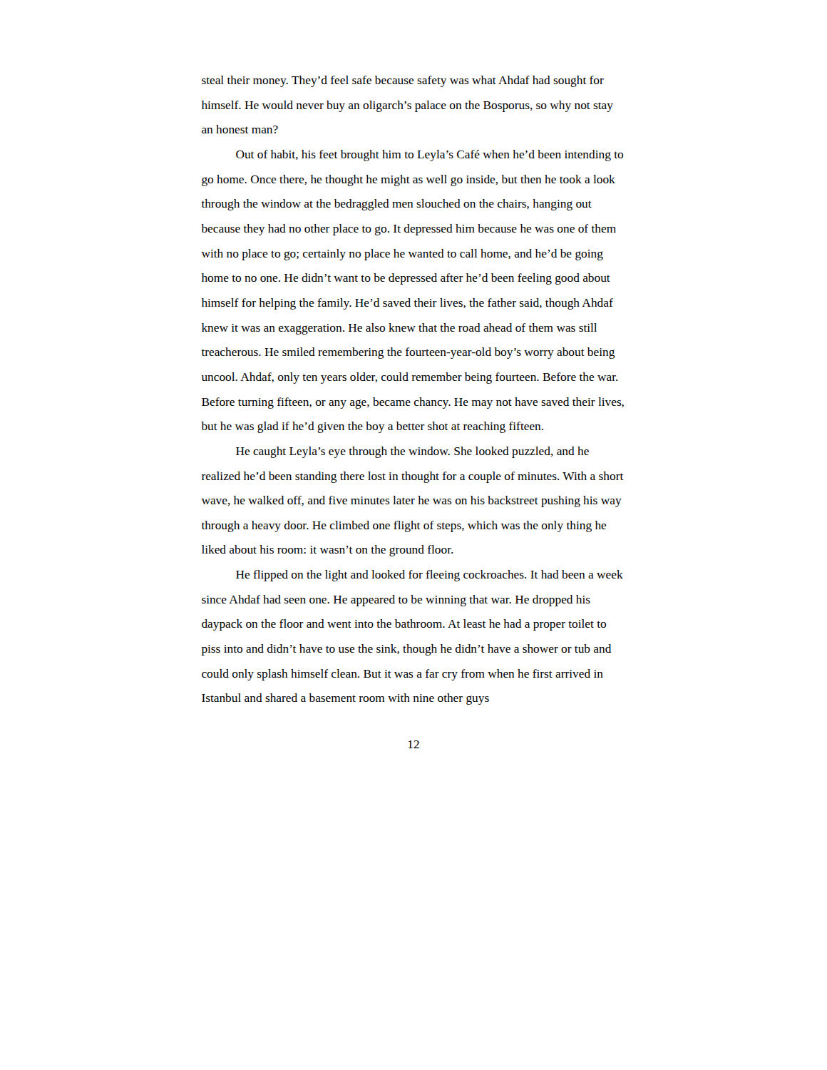steal their money. They’d feel safe because safety was what Ahdaf had sought for himself. He would never buy an oligarch’s palace on the Bosporus, so why not stay an honest man?
Out of habit, his feet brought him to Leyla’s Café when he’d been intending to go home. Once there, he thought he might as well go inside, but then he took a look through the window at the bedraggled men slouched on the chairs, hanging out because they had no other place to go. It depressed him because he was one of them with no place to go; certainly no place he wanted to call home, and he’d be going home to no one. He didn’t want to be depressed after he’d been feeling good about himself for helping the family. He’d saved their lives, the father said, though Ahdaf knew it was an exaggeration. He also knew that the road ahead of them was still treacherous. He smiled remembering the fourteen-year-old boy’s worry about being uncool. Ahdaf, only ten years older, could remember being fourteen. Before the war. Before turning fifteen, or any age, became chancy. He may not have saved their lives, but he was glad if he’d given the boy a better shot at reaching fifteen.
He caught Leyla’s eye through the window. She looked puzzled, and he realized he’d been standing there lost in thought for a couple of minutes. With a short wave, he walked off, and five minutes later he was on his backstreet pushing his way through a heavy door. He climbed one flight of steps, which was the only thing he liked about his room: it wasn’t on the ground floor.
He flipped on the light and looked for fleeing cockroaches. It had been a week since Ahdaf had seen one. He appeared to be winning that war. He dropped his daypack on the floor and went into the bathroom. At least he had a proper toilet to piss into and didn’t have to use the sink, though he didn’t have a shower or tub and could only splash himself clean. But it was a far cry from when he first arrived in Istanbul and shared a basement room with nine other guys
12